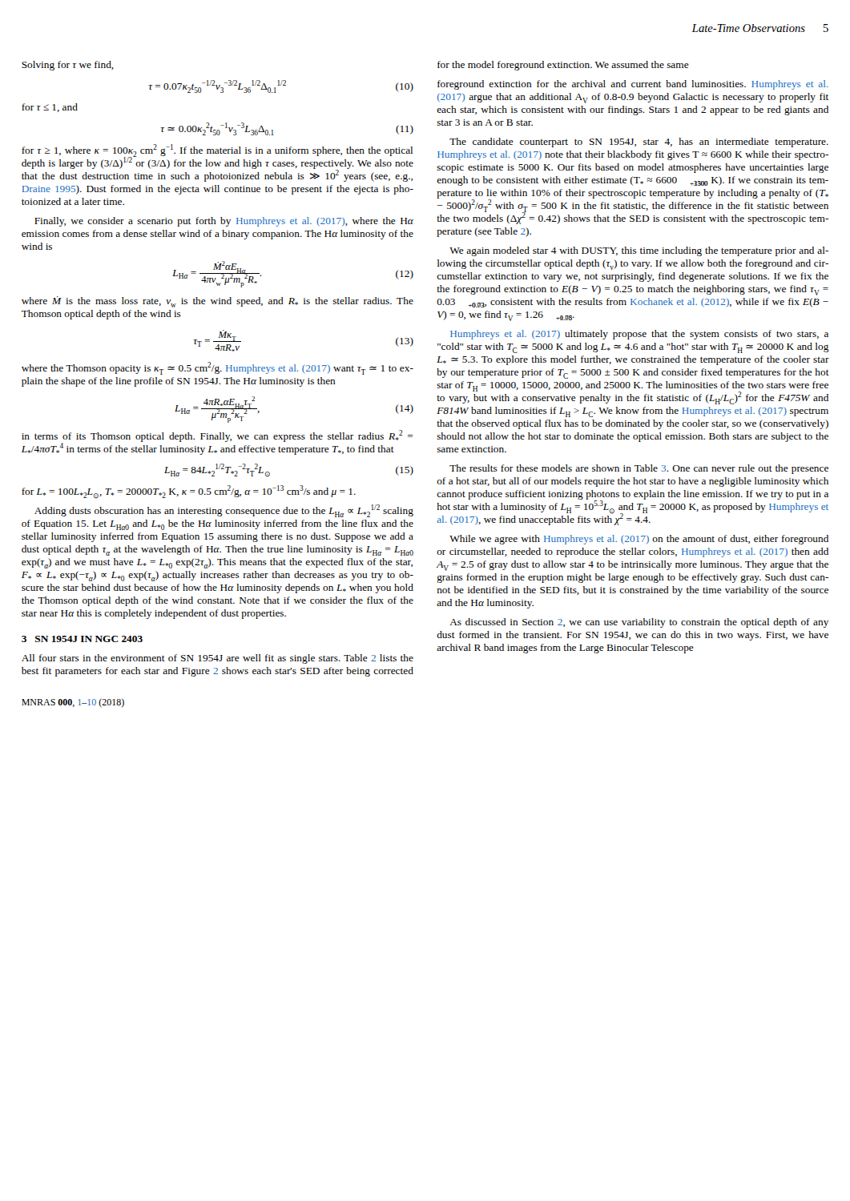Late-Time Observations 5
Solving for τ we find,
τ = 0.07κ2t50−1/2v3−3/2L361/2Δ0.11/2 (10)
for τ ≤ 1, and
τ ≃ 0.00κ22t50−1v3−3L36Δ0.1 (11)
for τ ≥ 1, where κ = 100κ2 cm2 g−1. If the material is in a uniform sphere, then the optical depth is larger by (3/Δ)1/2 or (3/Δ) for the low and high τ cases, respectively. We also note that the dust destruction time in such a photoionized nebula is ≫ 102 years (see, e.g., Draine 1995). Dust formed in the ejecta will continue to be present if the ejecta is photoionized at a later time.
Finally, we consider a scenario put forth by Humphreys et al. (2017), where the Hα emission comes from a dense stellar wind of a binary companion. The Hα luminosity of the wind is
LHα = Ṁ2αEHα 4πvw2μ2mp2R*. (12)
where Ṁ is the mass loss rate, vw is the wind speed, and R* is the stellar radius. The Thomson optical depth of the wind is
τT = ṀκT 4πR*v (13)
where the Thomson opacity is κT ≃ 0.5 cm2/g. Humphreys et al. (2017) want τT ≃ 1 to explain the shape of the line profile of SN 1954J. The Hα luminosity is then
LHα = 4πR*αEHατT2 μ2mp2κT2, (14)
in terms of its Thomson optical depth. Finally, we can express the stellar radius R*2 = L*/4πσT*4 in terms of the stellar luminosity L* and effective temperature T*, to find that
LHα = 84L*21/2T*2−2τT2L⊙ (15)
for L* = 100L*2L⊙, T* = 20000T*2 K, κ = 0.5 cm2/g, α = 10−13 cm3/s and μ = 1.
Adding dusts obscuration has an interesting consequence due to the LHα ∝ L*21/2 scaling of Equation 15. Let LHα0 and L*0 be the Hα luminosity inferred from the line flux and the stellar luminosity inferred from Equation 15 assuming there is no dust. Suppose we add a dust optical depth τα at the wavelength of Hα. Then the true line luminosity is LHα = LHα0 exp(τα) and we must have L* = L*0 exp(2τα). This means that the expected flux of the star, F* ∝ L* exp(−τα) ∝ L*0 exp(τα) actually increases rather than decreases as you try to obscure the star behind dust because of how the Hα luminosity depends on L* when you hold the Thomson optical depth of the wind constant. Note that if we consider the flux of the star near Hα this is completely independent of dust properties.
3 SN 1954J IN NGC 2403
All four stars in the environment of SN 1954J are well fit as single stars. Table 2 lists the best fit parameters for each star and Figure 2 shows each star's SED after being corrected for the model foreground extinction. We assumed the same
foreground extinction for the archival and current band luminosities. Humphreys et al. (2017) argue that an additional AV of 0.8-0.9 beyond Galactic is necessary to properly fit each star, which is consistent with our findings. Stars 1 and 2 appear to be red giants and star 3 is an A or B star.
The candidate counterpart to SN 1954J, star 4, has an intermediate temperature. Humphreys et al. (2017) note that their blackbody fit gives T ≈ 6600 K while their spectroscopic estimate is 5000 K. Our fits based on model atmospheres have uncertainties large enough to be consistent with either estimate (T* ≈ 6600+3300−1500 K). If we constrain its temperature to lie within 10% of their spectroscopic temperature by including a penalty of (T* − 5000)2/σT2 with σT = 500 K in the fit statistic, the difference in the fit statistic between the two models (Δχ2 = 0.42) shows that the SED is consistent with the spectroscopic temperature (see Table 2).
We again modeled star 4 with DUSTY, this time including the temperature prior and allowing the circumstellar optical depth (τv) to vary. If we allow both the foreground and circumstellar extinction to vary we, not surprisingly, find degenerate solutions. If we fix the the foreground extinction to E(B − V) = 0.25 to match the neighboring stars, we find τV = 0.03+0.73−0.03, consistent with the results from Kochanek et al. (2012), while if we fix E(B − V) = 0, we find τV = 1.26+0.75−1.08.
Humphreys et al. (2017) ultimately propose that the system consists of two stars, a "cold" star with TC ≃ 5000 K and log L* ≃ 4.6 and a "hot" star with TH ≃ 20000 K and log L* ≃ 5.3. To explore this model further, we constrained the temperature of the cooler star by our temperature prior of TC = 5000 ± 500 K and consider fixed temperatures for the hot star of TH = 10000, 15000, 20000, and 25000 K. The luminosities of the two stars were free to vary, but with a conservative penalty in the fit statistic of (LH/LC)2 for the F475W and F814W band luminosities if LH > LC. We know from the Humphreys et al. (2017) spectrum that the observed optical flux has to be dominated by the cooler star, so we (conservatively) should not allow the hot star to dominate the optical emission. Both stars are subject to the same extinction.
The results for these models are shown in Table 3. One can never rule out the presence of a hot star, but all of our models require the hot star to have a negligible luminosity which cannot produce sufficient ionizing photons to explain the line emission. If we try to put in a hot star with a luminosity of LH = 105.3L⊙ and TH = 20000 K, as proposed by Humphreys et al. (2017), we find unacceptable fits with χ2 = 4.4.
While we agree with Humphreys et al. (2017) on the amount of dust, either foreground or circumstellar, needed to reproduce the stellar colors, Humphreys et al. (2017) then add AV = 2.5 of gray dust to allow star 4 to be intrinsically more luminous. They argue that the grains formed in the eruption might be large enough to be effectively gray. Such dust cannot be identified in the SED fits, but it is constrained by the time variability of the source and the Hα luminosity.
As discussed in Section 2, we can use variability to constrain the optical depth of any dust formed in the transient. For SN 1954J, we can do this in two ways. First, we have archival R band images from the Large Binocular Telescope
MNRAS 000, 1–10 (2018)